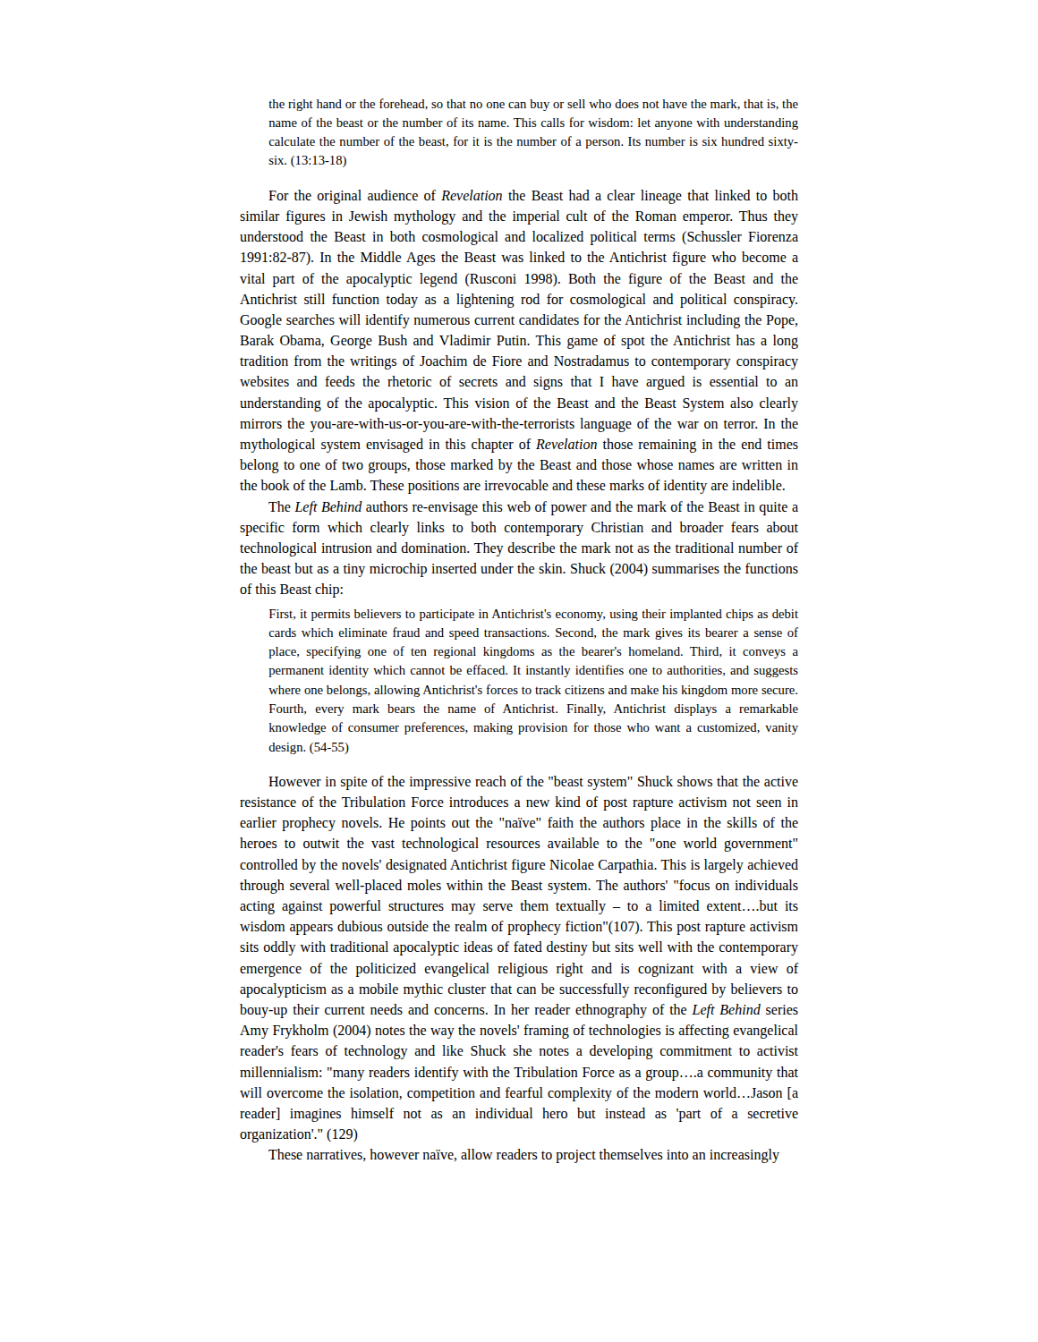the right hand or the forehead, so that no one can buy or sell who does not have the mark, that is, the name of the beast or the number of its name. This calls for wisdom: let anyone with understanding calculate the number of the beast, for it is the number of a person. Its number is six hundred sixty-six. (13:13-18)
For the original audience of Revelation the Beast had a clear lineage that linked to both similar figures in Jewish mythology and the imperial cult of the Roman emperor. Thus they understood the Beast in both cosmological and localized political terms (Schussler Fiorenza 1991:82-87). In the Middle Ages the Beast was linked to the Antichrist figure who become a vital part of the apocalyptic legend (Rusconi 1998). Both the figure of the Beast and the Antichrist still function today as a lightening rod for cosmological and political conspiracy. Google searches will identify numerous current candidates for the Antichrist including the Pope, Barak Obama, George Bush and Vladimir Putin. This game of spot the Antichrist has a long tradition from the writings of Joachim de Fiore and Nostradamus to contemporary conspiracy websites and feeds the rhetoric of secrets and signs that I have argued is essential to an understanding of the apocalyptic. This vision of the Beast and the Beast System also clearly mirrors the you-are-with-us-or-you-are-with-the-terrorists language of the war on terror. In the mythological system envisaged in this chapter of Revelation those remaining in the end times belong to one of two groups, those marked by the Beast and those whose names are written in the book of the Lamb. These positions are irrevocable and these marks of identity are indelible.
The Left Behind authors re-envisage this web of power and the mark of the Beast in quite a specific form which clearly links to both contemporary Christian and broader fears about technological intrusion and domination. They describe the mark not as the traditional number of the beast but as a tiny microchip inserted under the skin. Shuck (2004) summarises the functions of this Beast chip:
First, it permits believers to participate in Antichrist's economy, using their implanted chips as debit cards which eliminate fraud and speed transactions. Second, the mark gives its bearer a sense of place, specifying one of ten regional kingdoms as the bearer's homeland. Third, it conveys a permanent identity which cannot be effaced. It instantly identifies one to authorities, and suggests where one belongs, allowing Antichrist's forces to track citizens and make his kingdom more secure. Fourth, every mark bears the name of Antichrist. Finally, Antichrist displays a remarkable knowledge of consumer preferences, making provision for those who want a customized, vanity design. (54-55)
However in spite of the impressive reach of the "beast system" Shuck shows that the active resistance of the Tribulation Force introduces a new kind of post rapture activism not seen in earlier prophecy novels. He points out the "naïve" faith the authors place in the skills of the heroes to outwit the vast technological resources available to the "one world government" controlled by the novels' designated Antichrist figure Nicolae Carpathia. This is largely achieved through several well-placed moles within the Beast system. The authors' "focus on individuals acting against powerful structures may serve them textually – to a limited extent….but its wisdom appears dubious outside the realm of prophecy fiction"(107). This post rapture activism sits oddly with traditional apocalyptic ideas of fated destiny but sits well with the contemporary emergence of the politicized evangelical religious right and is cognizant with a view of apocalypticism as a mobile mythic cluster that can be successfully reconfigured by believers to bouy-up their current needs and concerns. In her reader ethnography of the Left Behind series Amy Frykholm (2004) notes the way the novels' framing of technologies is affecting evangelical reader's fears of technology and like Shuck she notes a developing commitment to activist millennialism: "many readers identify with the Tribulation Force as a group….a community that will overcome the isolation, competition and fearful complexity of the modern world…Jason [a reader] imagines himself not as an individual hero but instead as 'part of a secretive organization'." (129)
These narratives, however naïve, allow readers to project themselves into an increasingly